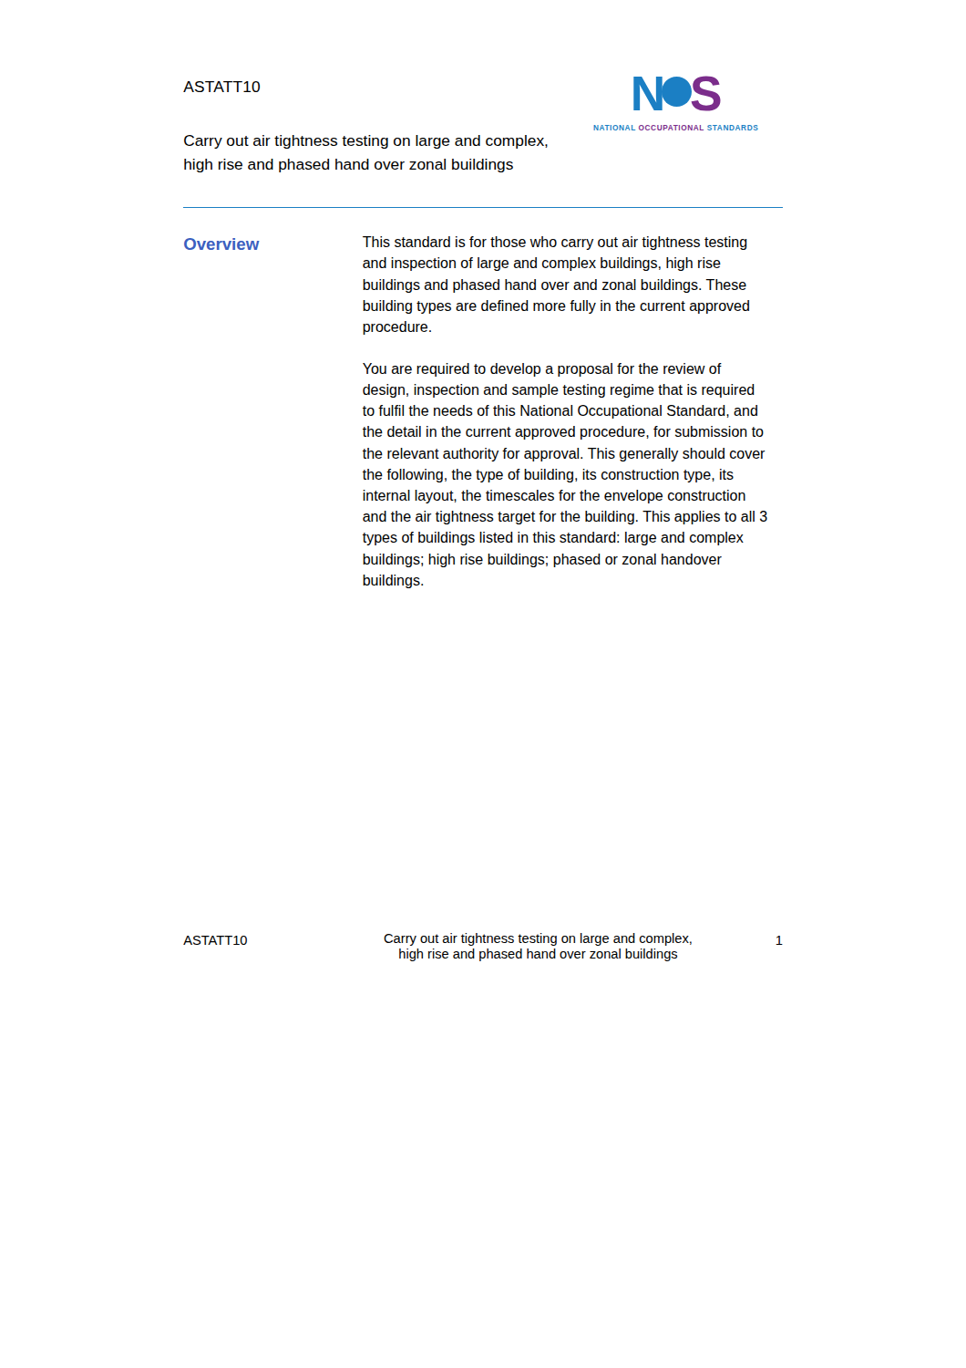ASTATT10
Carry out air tightness testing on large and complex, high rise and phased hand over zonal buildings
N S
NATIONAL OCCUPATIONAL STANDARDS
Overview
This standard is for those who carry out air tightness testing and inspection of large and complex buildings, high rise buildings and phased hand over and zonal buildings. These building types are defined more fully in the current approved procedure.
You are required to develop a proposal for the review of design, inspection and sample testing regime that is required to fulfil the needs of this National Occupational Standard, and the detail in the current approved procedure, for submission to the relevant authority for approval. This generally should cover the following, the type of building, its construction type, its internal layout, the timescales for the envelope construction and the air tightness target for the building. This applies to all 3 types of buildings listed in this standard: large and complex buildings; high rise buildings; phased or zonal handover buildings.
ASTATT10
Carry out air tightness testing on large and complex, high rise and phased hand over zonal buildings
1